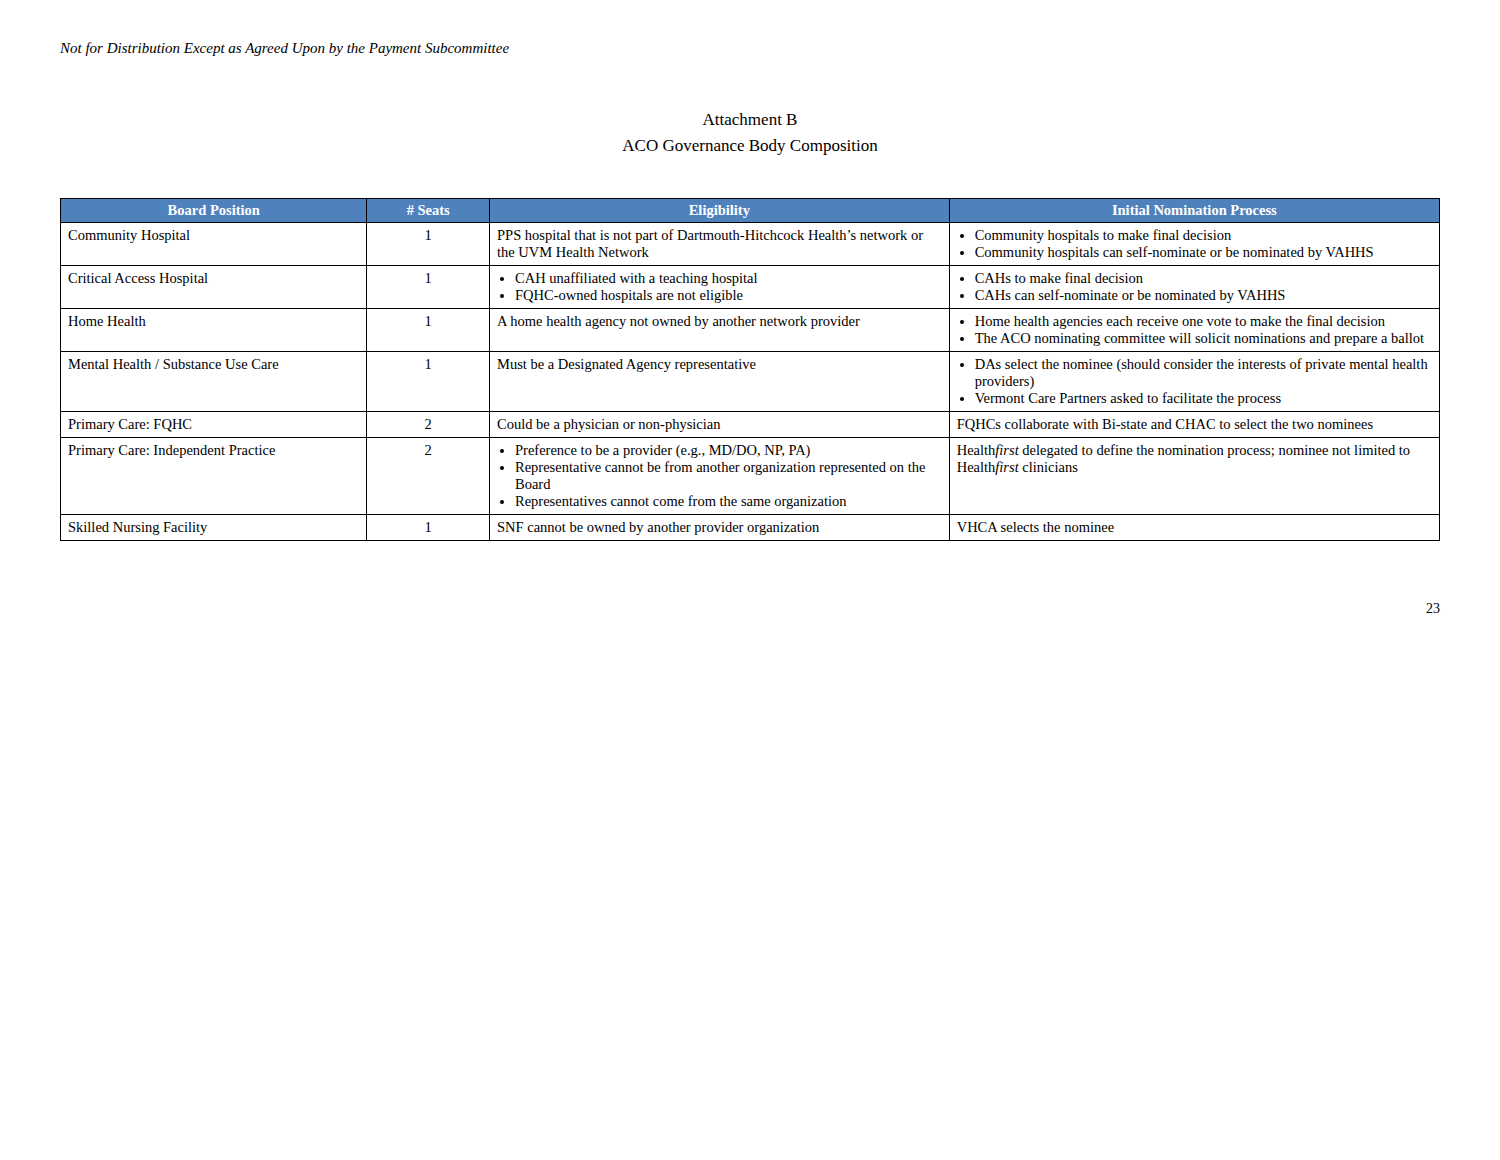Not for Distribution Except as Agreed Upon by the Payment Subcommittee
Attachment B
ACO Governance Body Composition
| Board Position | # Seats | Eligibility | Initial Nomination Process |
| --- | --- | --- | --- |
| Community Hospital | 1 | PPS hospital that is not part of Dartmouth-Hitchcock Health’s network or the UVM Health Network | Community hospitals to make final decision Community hospitals can self-nominate or be nominated by VAHHS |
| Critical Access Hospital | 1 | CAH unaffiliated with a teaching hospital FQHC-owned hospitals are not eligible | CAHs to make final decision CAHs can self-nominate or be nominated by VAHHS |
| Home Health | 1 | A home health agency not owned by another network provider | Home health agencies each receive one vote to make the final decision The ACO nominating committee will solicit nominations and prepare a ballot |
| Mental Health / Substance Use Care | 1 | Must be a Designated Agency representative | DAs select the nominee (should consider the interests of private mental health providers) Vermont Care Partners asked to facilitate the process |
| Primary Care: FQHC | 2 | Could be a physician or non-physician | FQHCs collaborate with Bi-state and CHAC to select the two nominees |
| Primary Care: Independent Practice | 2 | Preference to be a provider (e.g., MD/DO, NP, PA) Representative cannot be from another organization represented on the Board Representatives cannot come from the same organization | Health first delegated to define the nomination process; nominee not limited to Health first clinicians |
| Skilled Nursing Facility | 1 | SNF cannot be owned by another provider organization | VHCA selects the nominee |
23